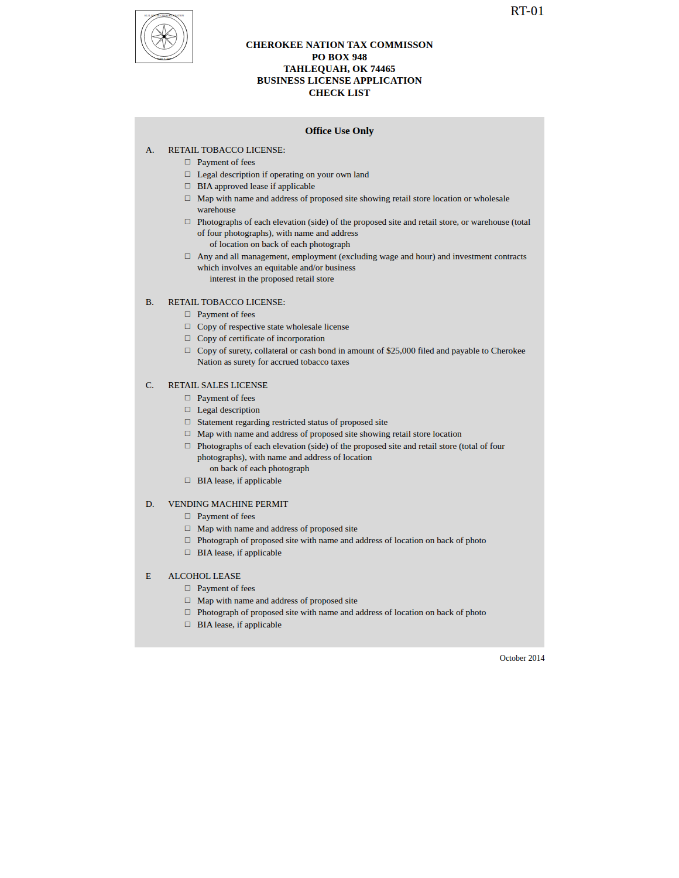RT-01
SEAL OF THE CHEROKEE NATION SEPT. 6, 1839
CHEROKEE NATION TAX COMMISSON
PO BOX 948
TAHLEQUAH, OK 74465
BUSINESS LICENSE APPLICATION
CHECK LIST
Office Use Only
A. RETAIL TOBACCO LICENSE:
Payment of fees
Legal description if operating on your own land
BIA approved lease if applicable
Map with name and address of proposed site showing retail store location or wholesale warehouse
Photographs of each elevation (side) of the proposed site and retail store, or warehouse (total of four photographs), with name and addressof location on back of each photograph
Any and all management, employment (excluding wage and hour) and investment contracts which involves an equitable and/or businessinterest in the proposed retail store
B. RETAIL TOBACCO LICENSE:
Payment of fees
Copy of respective state wholesale license
Copy of certificate of incorporation
Copy of surety, collateral or cash bond in amount of $25,000 filed and payable to Cherokee Nation as surety for accrued tobacco taxes
C. RETAIL SALES LICENSE
Payment of fees
Legal description
Statement regarding restricted status of proposed site
Map with name and address of proposed site showing retail store location
Photographs of each elevation (side) of the proposed site and retail store (total of four photographs), with name and address of locationon back of each photograph
BIA lease, if applicable
D. VENDING MACHINE PERMIT
Payment of fees
Map with name and address of proposed site
Photograph of proposed site with name and address of location on back of photo
BIA lease, if applicable
E ALCOHOL LEASE
Payment of fees
Map with name and address of proposed site
Photograph of proposed site with name and address of location on back of photo
BIA lease, if applicable
October 2014